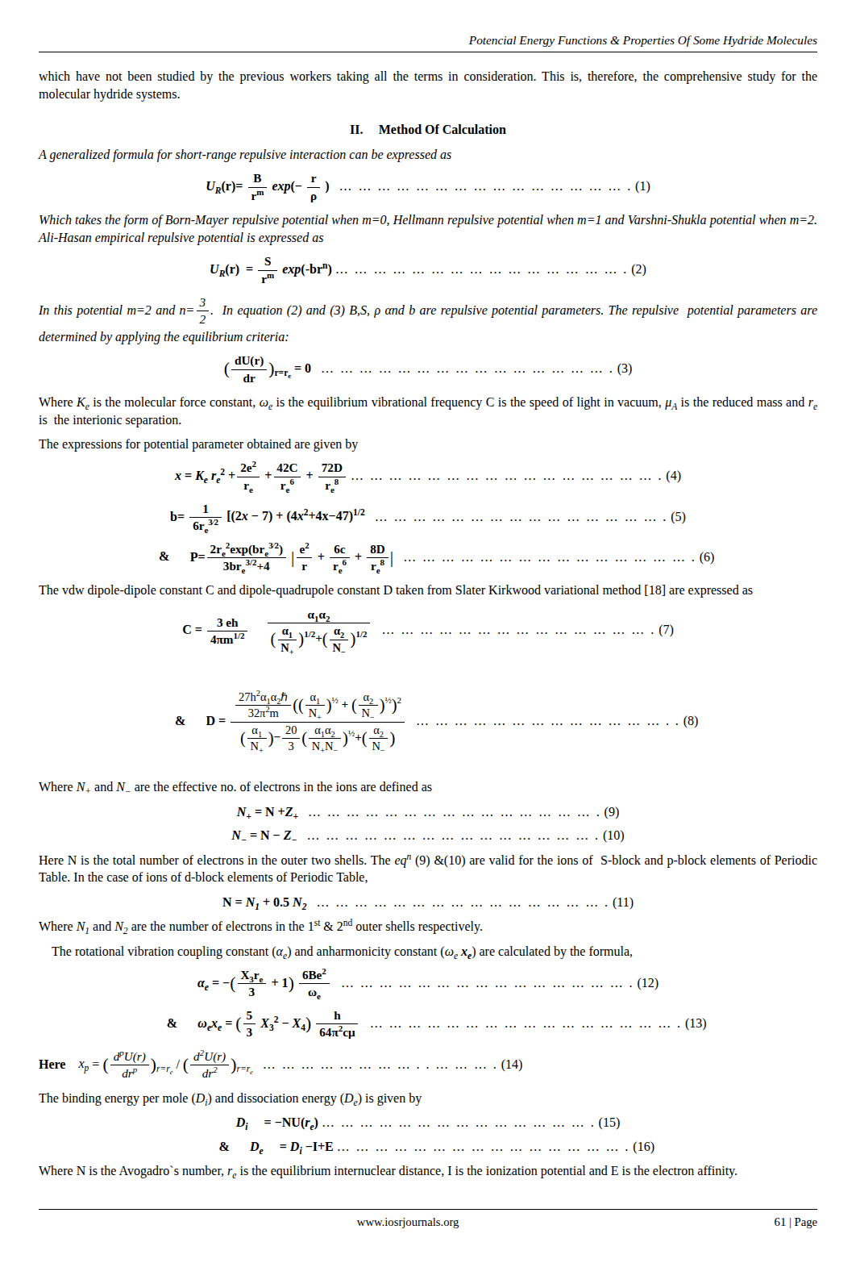Potencial Energy Functions & Properties Of Some Hydride Molecules
which have not been studied by the previous workers taking all the terms in consideration. This is, therefore, the comprehensive study for the molecular hydride systems.
II. Method Of Calculation
A generalized formula for short-range repulsive interaction can be expressed as
UR(r)= Brm exp(− rρ ) … … … … … … … … … … … … … … … . (1)
Which takes the form of Born-Mayer repulsive potential when m=0, Hellmann repulsive potential when m=1 and Varshni-Shukla potential when m=2. Ali-Hasan empirical repulsive potential is expressed as
UR(r) = Srm exp(-brn) … … … … … … … … … … … … … … … . (2)
In this potential m=2 and n=32. In equation (2) and (3) B,S, ρ αnd b are repulsive potential parameters. The repulsive potential parameters are determined by applying the equilibrium criteria:
(dU(r) dr)r=re = 0 … … … … … … … … … … … … … … … . (3)
Where Ke is the molecular force constant, ωe is the equilibrium vibrational frequency C is the speed of light in vacuum, μA is the reduced mass and re is the interionic separation.
The expressions for potential parameter obtained are given by
x = Ke re2 +2e2 re +42C re6 + 72D re8 … … … … … … … … … … … … … … … … . (4)
b= 16re3⁄2 [(2x − 7) + (4x2+4x−47)1/2 … … … … … … … … … … … … … … … . (5)
& P=2re2exp(bre3⁄2) 3bre3/2+4 |e2 r + 6c re6 + 8D re8| … … … … … … … … … … … … … … … . (6)
The vdw dipole-dipole constant C and dipole-quadrupole constant D taken from Slater Kirkwood variational method [18] are expressed as
C = 3 eh 4πm1/2 α1α2(α1 N+)1/2+(α2 N−)1/2 … … … … … … … … … … … … … … . (7)
& D = 27h2α1α2ℏ 32π2m((α1 N+)½ + (α2 N−)½)2(α1 N+)−203(α1α2 N+N−)½+(α2 N−) … … … … … … … … … … … … … . . (8)
Where N+ and N− are the effective no. of electrons in the ions are defined as
N+ = N +Z+ … … … … … … … … … … … … … … … . (9)
N− = N − Z− … … … … … … … … … … … … … … … . (10)
Here N is the total number of electrons in the outer two shells. The eqn (9) &(10) are valid for the ions of S-block and p-block elements of Periodic Table. In the case of ions of d-block elements of Periodic Table,
N = N1 + 0.5 N2 … … … … … … … … … … … … … … … . (11)
Where N1 and N2 are the number of electrons in the 1st & 2nd outer shells respectively.
The rotational vibration coupling constant (αe) and anharmonicity constant (ωe xe) are calculated by the formula,
αe = −(X3re 3 + 1) 6Be2 ωe … … … … … … … … … … … … … … … . (12)
& ωexe = (53 X32 − X4) h 64π2cμ … … … … … … … … … … … … … … … … . (13)
Here xp = (dpU(r) drp)r=re / (d2U(r) dr2)r=re … … … … … … … … . . … … … . (14)
The binding energy per mole (Di) and dissociation energy (De) is given by
Di = −NU(re) … … … … … … … … … … … … … … . (15)
& De = Di −I+E … … … … … … … … … … … … … … … . (16)
Where N is the Avogadro`s number, re is the equilibrium internuclear distance, I is the ionization potential and E is the electron affinity.
www.iosrjournals.org 61 | Page